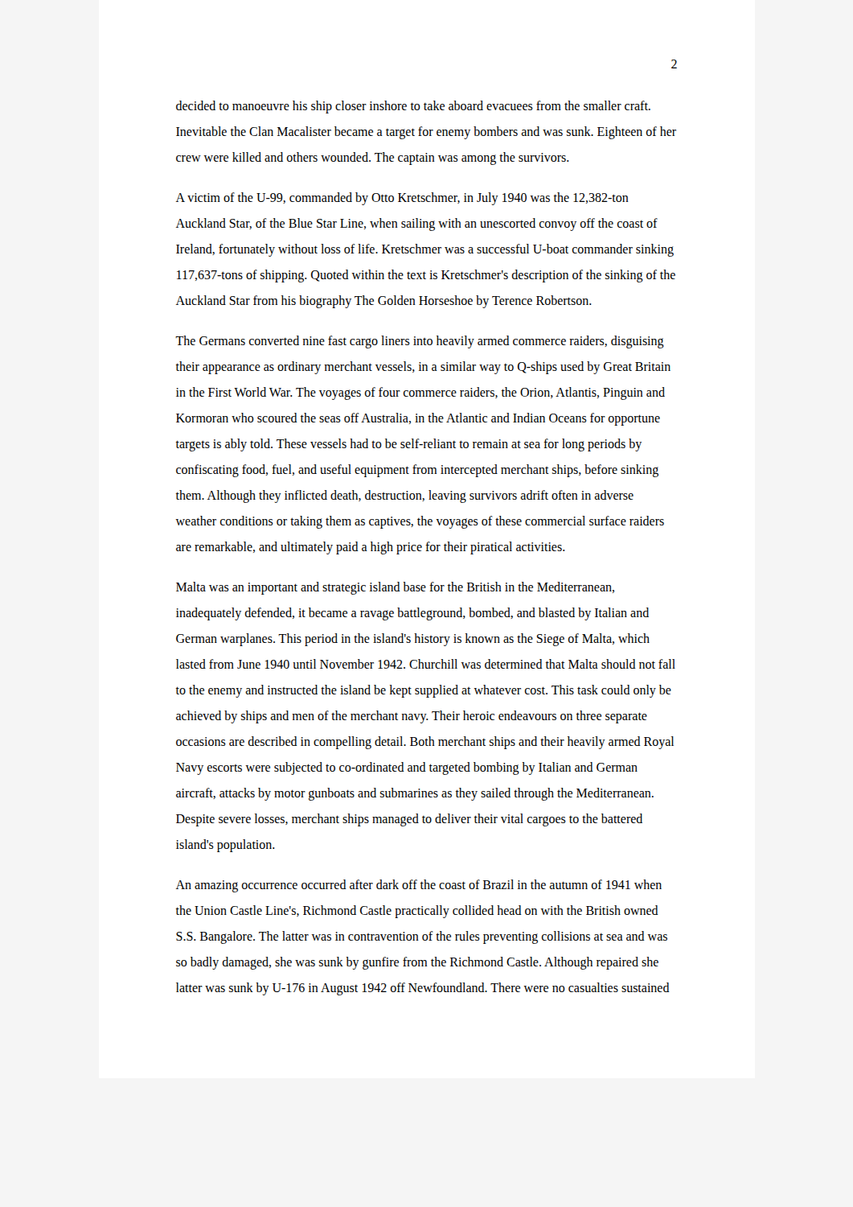2
decided to manoeuvre his ship closer inshore to take aboard evacuees from the smaller craft. Inevitable the Clan Macalister became a target for enemy bombers and was sunk. Eighteen of her crew were killed and others wounded. The captain was among the survivors.
A victim of the U-99, commanded by Otto Kretschmer, in July 1940 was the 12,382-ton Auckland Star, of the Blue Star Line, when sailing with an unescorted convoy off the coast of Ireland, fortunately without loss of life. Kretschmer was a successful U-boat commander sinking 117,637-tons of shipping. Quoted within the text is Kretschmer's description of the sinking of the Auckland Star from his biography The Golden Horseshoe by Terence Robertson.
The Germans converted nine fast cargo liners into heavily armed commerce raiders, disguising their appearance as ordinary merchant vessels, in a similar way to Q-ships used by Great Britain in the First World War. The voyages of four commerce raiders, the Orion, Atlantis, Pinguin and Kormoran who scoured the seas off Australia, in the Atlantic and Indian Oceans for opportune targets is ably told. These vessels had to be self-reliant to remain at sea for long periods by confiscating food, fuel, and useful equipment from intercepted merchant ships, before sinking them. Although they inflicted death, destruction, leaving survivors adrift often in adverse weather conditions or taking them as captives, the voyages of these commercial surface raiders are remarkable, and ultimately paid a high price for their piratical activities.
Malta was an important and strategic island base for the British in the Mediterranean, inadequately defended, it became a ravage battleground, bombed, and blasted by Italian and German warplanes. This period in the island's history is known as the Siege of Malta, which lasted from June 1940 until November 1942. Churchill was determined that Malta should not fall to the enemy and instructed the island be kept supplied at whatever cost. This task could only be achieved by ships and men of the merchant navy. Their heroic endeavours on three separate occasions are described in compelling detail. Both merchant ships and their heavily armed Royal Navy escorts were subjected to co-ordinated and targeted bombing by Italian and German aircraft, attacks by motor gunboats and submarines as they sailed through the Mediterranean. Despite severe losses, merchant ships managed to deliver their vital cargoes to the battered island's population.
An amazing occurrence occurred after dark off the coast of Brazil in the autumn of 1941 when the Union Castle Line's, Richmond Castle practically collided head on with the British owned S.S. Bangalore. The latter was in contravention of the rules preventing collisions at sea and was so badly damaged, she was sunk by gunfire from the Richmond Castle. Although repaired she latter was sunk by U-176 in August 1942 off Newfoundland. There were no casualties sustained